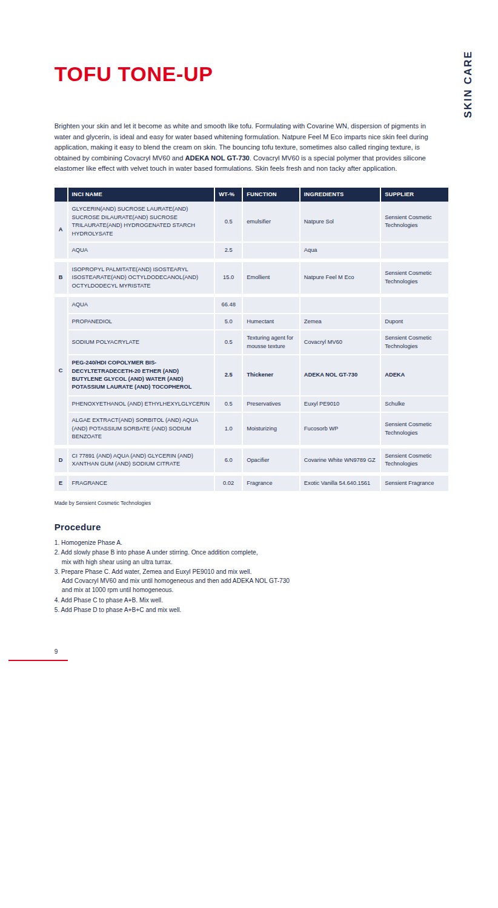Skin Care
Tofu Tone-Up
Brighten your skin and let it become as white and smooth like tofu. Formulating with Covarine WN, dispersion of pigments in water and glycerin, is ideal and easy for water based whitening formulation. Natpure Feel M Eco imparts nice skin feel during application, making it easy to blend the cream on skin. The bouncing tofu texture, sometimes also called ringing texture, is obtained by combining Covacryl MV60 and ADEKA NOL GT-730. Covacryl MV60 is a special polymer that provides silicone elastomer like effect with velvet touch in water based formulations. Skin feels fresh and non tacky after application.
| | INCI NAME | WT-% | FUNCTION | INGREDIENTS | SUPPLIER |
| --- | --- | --- | --- | --- | --- |
| A | GLYCERIN(AND) SUCROSE LAURATE(AND) SUCROSE DILAURATE(AND) SUCROSE TRILAURATE(AND) HYDROGENATED STARCH HYDROLYSATE | 0.5 | emulsifier | Natpure Sol | Sensient Cosmetic Technologies |
| AQUA | 2.5 | | Aqua | |
| B | ISOPROPYL PALMITATE(AND) ISOSTEARYL ISOSTEARATE(AND) OCTYLDODECANOL(AND) OCTYLDODECYL MYRISTATE | 15.0 | Emollient | Natpure Feel M Eco | Sensient Cosmetic Technologies |
| C | AQUA | 66.48 | | | |
| PROPANEDIOL | 5.0 | Humectant | Zemea | Dupont |
| SODIUM POLYACRYLATE | 0.5 | Texturing agent for mousse texture | Covacryl MV60 | Sensient Cosmetic Technologies |
| PEG-240/HDI COPOLYMER BIS-DECYLTETRADECETH-20 ETHER (AND) BUTYLENE GLYCOL (AND) WATER (AND) POTASSIUM LAURATE (AND) TOCOPHEROL | 2.5 | Thickener | ADEKA NOL GT-730 | ADEKA |
| PHENOXYETHANOL (AND) ETHYLHEXYLGLYCERIN | 0.5 | Preservatives | Euxyl PE9010 | Schulke |
| ALGAE EXTRACT(AND) SORBITOL (AND) AQUA (AND) POTASSIUM SORBATE (AND) SODIUM BENZOATE | 1.0 | Moisturizing | Fucosorb WP | Sensient Cosmetic Technologies |
| D | CI 77891 (AND) AQUA (AND) GLYCERIN (AND) XANTHAN GUM (AND) SODIUM CITRATE | 6.0 | Opacifier | Covarine White WN9789 GZ | Sensient Cosmetic Technologies |
| E | FRAGRANCE | 0.02 | Fragrance | Exotic Vanilla 54.640.1561 | Sensient Fragrance |
Made by Sensient Cosmetic Technologies
Procedure
1. Homogenize Phase A.
2. Add slowly phase B into phase A under stirring. Once addition complete, mix with high shear using an ultra turrax.
3. Prepare Phase C. Add water, Zemea and Euxyl PE9010 and mix well. Add Covacryl MV60 and mix until homogeneous and then add ADEKA NOL GT-730 and mix at 1000 rpm until homogeneous.
4. Add Phase C to phase A+B. Mix well.
5. Add Phase D to phase A+B+C and mix well.
9